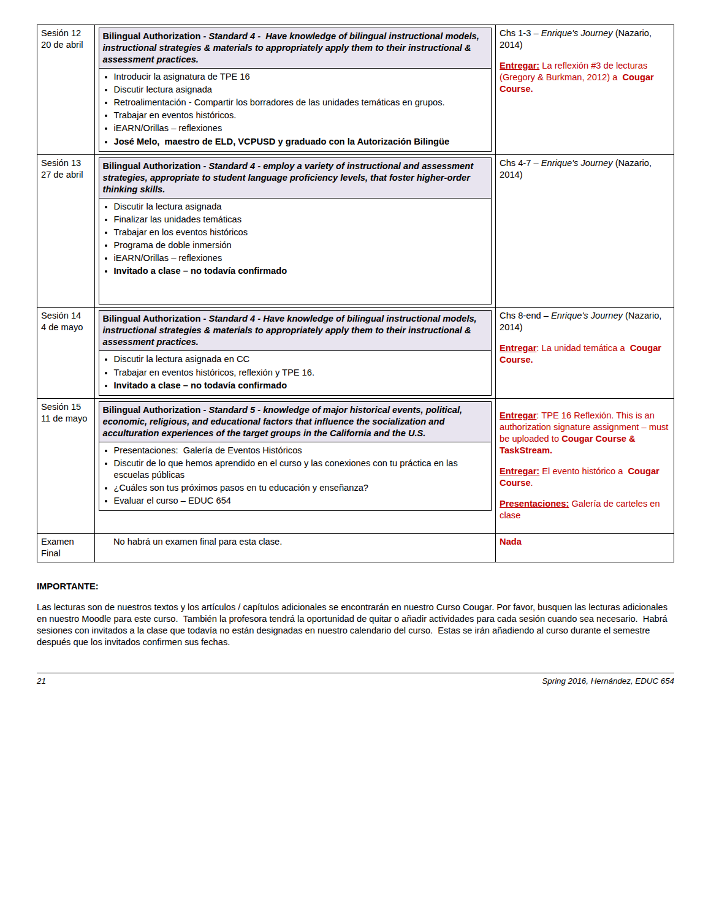| Sesión 12 20 de abril | / Bilingual Authorization - Standard 4 - Have knowledge of bilingual instructional models, instructional strategies & materials to appropriately apply them to their instructional & assessment practices. / / Introducir la asignatura de TPE 16 Discutir lectura asignada Retroalimentación - Compartir los borradores de las unidades temáticas en grupos. Trabajar en eventos históricos. iEARN/Orillas – reflexiones José Melo, maestro de ELD, VCPUSD y graduado con la Autorización Bilingüe / | Chs 1-3 – Enrique's Journey (Nazario, 2014) Entregar: La reflexión #3 de lecturas (Gregory & Burkman, 2012) a Cougar Course. |
| Sesión 13 27 de abril | / Bilingual Authorization - Standard 4 - employ a variety of instructional and assessment strategies, appropriate to student language proficiency levels, that foster higher-order thinking skills. / / Discutir la lectura asignada Finalizar las unidades temáticas Trabajar en los eventos históricos Programa de doble inmersión iEARN/Orillas – reflexiones Invitado a clase – no todavía confirmado / | Chs 4-7 – Enrique's Journey (Nazario, 2014) |
| Sesión 14 4 de mayo | / Bilingual Authorization - Standard 4 - Have knowledge of bilingual instructional models, instructional strategies & materials to appropriately apply them to their instructional & assessment practices. / / Discutir la lectura asignada en CC Trabajar en eventos históricos, reflexión y TPE 16. Invitado a clase – no todavía confirmado / | Chs 8-end – Enrique's Journey (Nazario, 2014) Entregar : La unidad temática a Cougar Course. |
| Sesión 15 11 de mayo | / Bilingual Authorization - Standard 5 - knowledge of major historical events, political, economic, religious, and educational factors that influence the socialization and acculturation experiences of the target groups in the California and the U.S. / / Presentaciones: Galería de Eventos Históricos Discutir de lo que hemos aprendido en el curso y las conexiones con tu práctica en las escuelas públicas ¿Cuáles son tus próximos pasos en tu educación y enseñanza? Evaluar el curso – EDUC 654 / | Entregar : TPE 16 Reflexión. This is an authorization signature assignment – must be uploaded to Cougar Course & TaskStream. Entregar: El evento histórico a Cougar Course . Presentaciones: Galería de carteles en clase |
| Examen Final | No habrá un examen final para esta clase. | Nada |
IMPORTANTE:
Las lecturas son de nuestros textos y los artículos / capítulos adicionales se encontrarán en nuestro Curso Cougar. Por favor, busquen las lecturas adicionales en nuestro Moodle para este curso. También la profesora tendrá la oportunidad de quitar o añadir actividades para cada sesión cuando sea necesario. Habrá sesiones con invitados a la clase que todavía no están designadas en nuestro calendario del curso. Estas se irán añadiendo al curso durante el semestre después que los invitados confirmen sus fechas.
21 Spring 2016, Hernández, EDUC 654